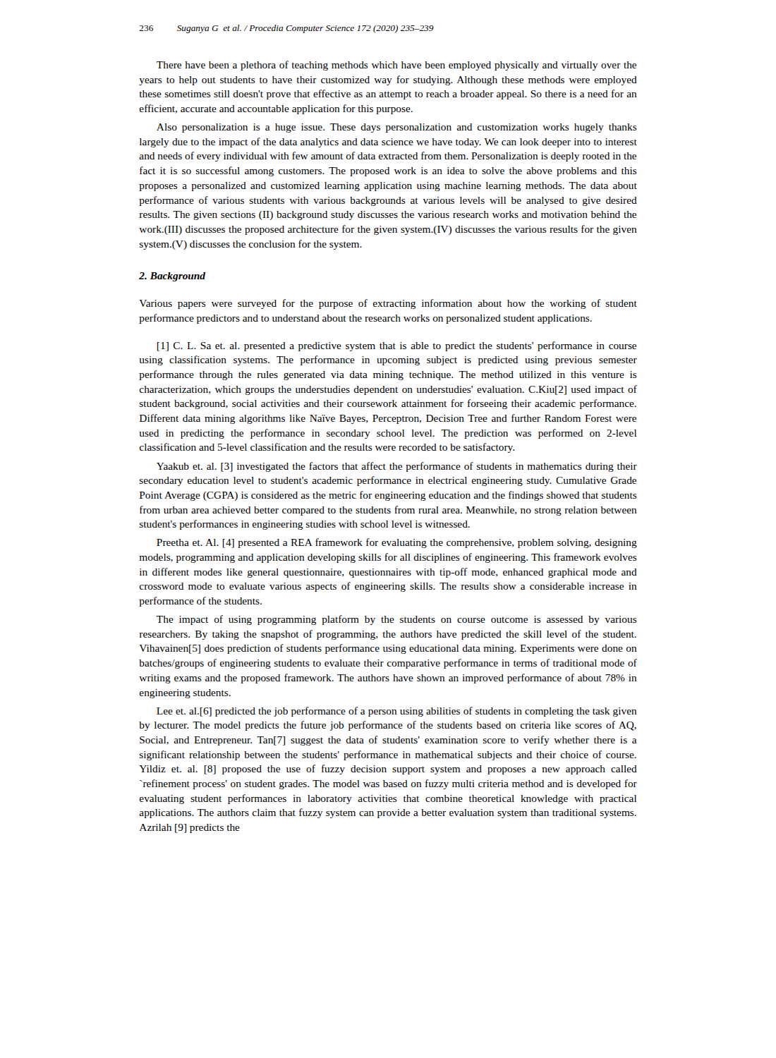236 Suganya G et al. / Procedia Computer Science 172 (2020) 235–239
There have been a plethora of teaching methods which have been employed physically and virtually over the years to help out students to have their customized way for studying. Although these methods were employed these sometimes still doesn't prove that effective as an attempt to reach a broader appeal. So there is a need for an efficient, accurate and accountable application for this purpose.
Also personalization is a huge issue. These days personalization and customization works hugely thanks largely due to the impact of the data analytics and data science we have today. We can look deeper into to interest and needs of every individual with few amount of data extracted from them. Personalization is deeply rooted in the fact it is so successful among customers. The proposed work is an idea to solve the above problems and this proposes a personalized and customized learning application using machine learning methods. The data about performance of various students with various backgrounds at various levels will be analysed to give desired results. The given sections (II) background study discusses the various research works and motivation behind the work.(III) discusses the proposed architecture for the given system.(IV) discusses the various results for the given system.(V) discusses the conclusion for the system.
2. Background
Various papers were surveyed for the purpose of extracting information about how the working of student performance predictors and to understand about the research works on personalized student applications.
[1] C. L. Sa et. al. presented a predictive system that is able to predict the students' performance in course using classification systems. The performance in upcoming subject is predicted using previous semester performance through the rules generated via data mining technique. The method utilized in this venture is characterization, which groups the understudies dependent on understudies' evaluation. C.Kiu[2] used impact of student background, social activities and their coursework attainment for forseeing their academic performance. Different data mining algorithms like Naïve Bayes, Perceptron, Decision Tree and further Random Forest were used in predicting the performance in secondary school level. The prediction was performed on 2-level classification and 5-level classification and the results were recorded to be satisfactory.
Yaakub et. al. [3] investigated the factors that affect the performance of students in mathematics during their secondary education level to student's academic performance in electrical engineering study. Cumulative Grade Point Average (CGPA) is considered as the metric for engineering education and the findings showed that students from urban area achieved better compared to the students from rural area. Meanwhile, no strong relation between student's performances in engineering studies with school level is witnessed.
Preetha et. Al. [4] presented a REA framework for evaluating the comprehensive, problem solving, designing models, programming and application developing skills for all disciplines of engineering. This framework evolves in different modes like general questionnaire, questionnaires with tip-off mode, enhanced graphical mode and crossword mode to evaluate various aspects of engineering skills. The results show a considerable increase in performance of the students.
The impact of using programming platform by the students on course outcome is assessed by various researchers. By taking the snapshot of programming, the authors have predicted the skill level of the student. Vihavainen[5] does prediction of students performance using educational data mining. Experiments were done on batches/groups of engineering students to evaluate their comparative performance in terms of traditional mode of writing exams and the proposed framework. The authors have shown an improved performance of about 78% in engineering students.
Lee et. al.[6] predicted the job performance of a person using abilities of students in completing the task given by lecturer. The model predicts the future job performance of the students based on criteria like scores of AQ, Social, and Entrepreneur. Tan[7] suggest the data of students' examination score to verify whether there is a significant relationship between the students' performance in mathematical subjects and their choice of course. Yildiz et. al. [8] proposed the use of fuzzy decision support system and proposes a new approach called `refinement process' on student grades. The model was based on fuzzy multi criteria method and is developed for evaluating student performances in laboratory activities that combine theoretical knowledge with practical applications. The authors claim that fuzzy system can provide a better evaluation system than traditional systems. Azrilah [9] predicts the